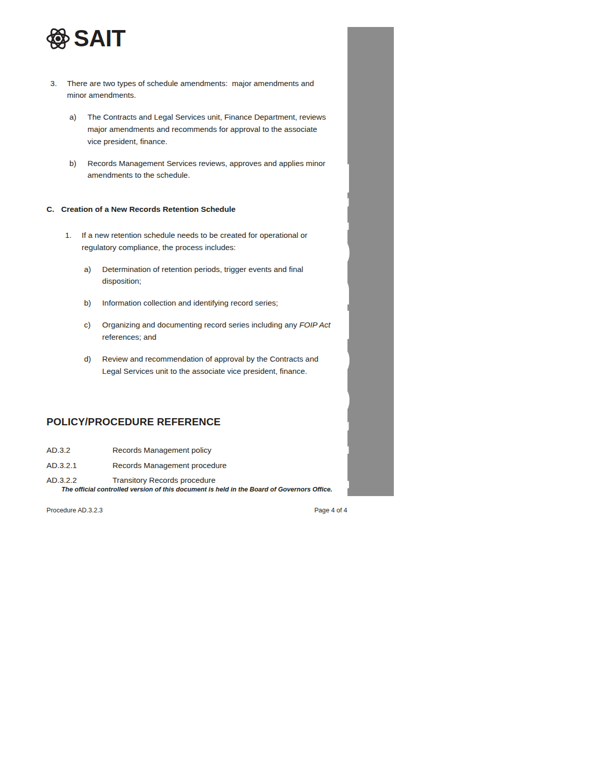PROCEDURE
SAIT
3. There are two types of schedule amendments: major amendments and minor amendments.
a) The Contracts and Legal Services unit, Finance Department, reviews major amendments and recommends for approval to the associate vice president, finance.
b) Records Management Services reviews, approves and applies minor amendments to the schedule.
C. Creation of a New Records Retention Schedule
1. If a new retention schedule needs to be created for operational or regulatory compliance, the process includes:
a) Determination of retention periods, trigger events and final disposition;
b) Information collection and identifying record series;
c) Organizing and documenting record series including any FOIP Act references; and
d) Review and recommendation of approval by the Contracts and Legal Services unit to the associate vice president, finance.
POLICY/PROCEDURE REFERENCE
| AD.3.2 | Records Management policy |
| AD.3.2.1 | Records Management procedure |
| AD.3.2.2 | Transitory Records procedure |
The official controlled version of this document is held in the Board of Governors Office.
Procedure AD.3.2.3 Page 4 of 4